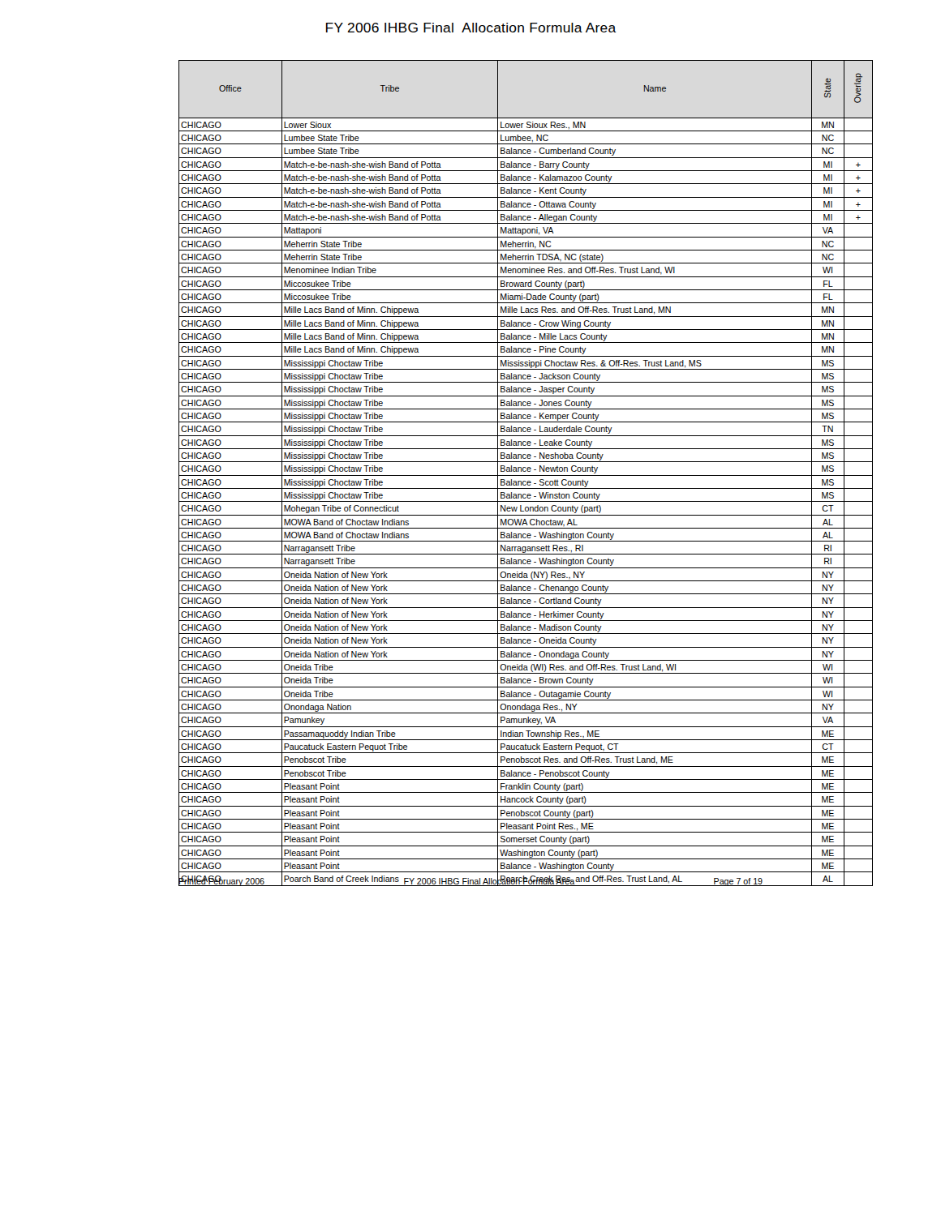FY 2006 IHBG Final Allocation Formula Area
| Office | Tribe | Name | State | Overlap |
| --- | --- | --- | --- | --- |
| CHICAGO | Lower Sioux | Lower Sioux Res., MN | MN | |
| CHICAGO | Lumbee State Tribe | Lumbee, NC | NC | |
| CHICAGO | Lumbee State Tribe | Balance - Cumberland County | NC | |
| CHICAGO | Match-e-be-nash-she-wish Band of Potta | Balance - Barry County | MI | + |
| CHICAGO | Match-e-be-nash-she-wish Band of Potta | Balance - Kalamazoo County | MI | + |
| CHICAGO | Match-e-be-nash-she-wish Band of Potta | Balance - Kent County | MI | + |
| CHICAGO | Match-e-be-nash-she-wish Band of Potta | Balance - Ottawa County | MI | + |
| CHICAGO | Match-e-be-nash-she-wish Band of Potta | Balance - Allegan County | MI | + |
| CHICAGO | Mattaponi | Mattaponi, VA | VA | |
| CHICAGO | Meherrin State Tribe | Meherrin, NC | NC | |
| CHICAGO | Meherrin State Tribe | Meherrin TDSA, NC (state) | NC | |
| CHICAGO | Menominee Indian Tribe | Menominee Res. and Off-Res. Trust Land, WI | WI | |
| CHICAGO | Miccosukee Tribe | Broward County (part) | FL | |
| CHICAGO | Miccosukee Tribe | Miami-Dade County (part) | FL | |
| CHICAGO | Mille Lacs Band of Minn. Chippewa | Mille Lacs Res. and Off-Res. Trust Land, MN | MN | |
| CHICAGO | Mille Lacs Band of Minn. Chippewa | Balance - Crow Wing County | MN | |
| CHICAGO | Mille Lacs Band of Minn. Chippewa | Balance - Mille Lacs County | MN | |
| CHICAGO | Mille Lacs Band of Minn. Chippewa | Balance - Pine County | MN | |
| CHICAGO | Mississippi Choctaw Tribe | Mississippi Choctaw Res. & Off-Res. Trust Land, MS | MS | |
| CHICAGO | Mississippi Choctaw Tribe | Balance - Jackson County | MS | |
| CHICAGO | Mississippi Choctaw Tribe | Balance - Jasper County | MS | |
| CHICAGO | Mississippi Choctaw Tribe | Balance - Jones County | MS | |
| CHICAGO | Mississippi Choctaw Tribe | Balance - Kemper County | MS | |
| CHICAGO | Mississippi Choctaw Tribe | Balance - Lauderdale County | TN | |
| CHICAGO | Mississippi Choctaw Tribe | Balance - Leake County | MS | |
| CHICAGO | Mississippi Choctaw Tribe | Balance - Neshoba County | MS | |
| CHICAGO | Mississippi Choctaw Tribe | Balance - Newton County | MS | |
| CHICAGO | Mississippi Choctaw Tribe | Balance - Scott County | MS | |
| CHICAGO | Mississippi Choctaw Tribe | Balance - Winston County | MS | |
| CHICAGO | Mohegan Tribe of Connecticut | New London County (part) | CT | |
| CHICAGO | MOWA Band of Choctaw Indians | MOWA Choctaw, AL | AL | |
| CHICAGO | MOWA Band of Choctaw Indians | Balance - Washington County | AL | |
| CHICAGO | Narragansett Tribe | Narragansett Res., RI | RI | |
| CHICAGO | Narragansett Tribe | Balance - Washington County | RI | |
| CHICAGO | Oneida Nation of New York | Oneida (NY) Res., NY | NY | |
| CHICAGO | Oneida Nation of New York | Balance - Chenango County | NY | |
| CHICAGO | Oneida Nation of New York | Balance - Cortland County | NY | |
| CHICAGO | Oneida Nation of New York | Balance - Herkimer County | NY | |
| CHICAGO | Oneida Nation of New York | Balance - Madison County | NY | |
| CHICAGO | Oneida Nation of New York | Balance - Oneida County | NY | |
| CHICAGO | Oneida Nation of New York | Balance - Onondaga County | NY | |
| CHICAGO | Oneida Tribe | Oneida (WI) Res. and Off-Res. Trust Land, WI | WI | |
| CHICAGO | Oneida Tribe | Balance - Brown County | WI | |
| CHICAGO | Oneida Tribe | Balance - Outagamie County | WI | |
| CHICAGO | Onondaga Nation | Onondaga Res., NY | NY | |
| CHICAGO | Pamunkey | Pamunkey, VA | VA | |
| CHICAGO | Passamaquoddy Indian Tribe | Indian Township Res., ME | ME | |
| CHICAGO | Paucatuck Eastern Pequot Tribe | Paucatuck Eastern Pequot, CT | CT | |
| CHICAGO | Penobscot Tribe | Penobscot Res. and Off-Res. Trust Land, ME | ME | |
| CHICAGO | Penobscot Tribe | Balance - Penobscot County | ME | |
| CHICAGO | Pleasant Point | Franklin County (part) | ME | |
| CHICAGO | Pleasant Point | Hancock County (part) | ME | |
| CHICAGO | Pleasant Point | Penobscot County (part) | ME | |
| CHICAGO | Pleasant Point | Pleasant Point Res., ME | ME | |
| CHICAGO | Pleasant Point | Somerset County (part) | ME | |
| CHICAGO | Pleasant Point | Washington County (part) | ME | |
| CHICAGO | Pleasant Point | Balance - Washington County | ME | |
| CHICAGO | Poarch Band of Creek Indians | Poarch Creek Res. and Off-Res. Trust Land, AL | AL | |
Printed February 2006
FY 2006 IHBG Final Allocation Formula Area
Page 7 of 19